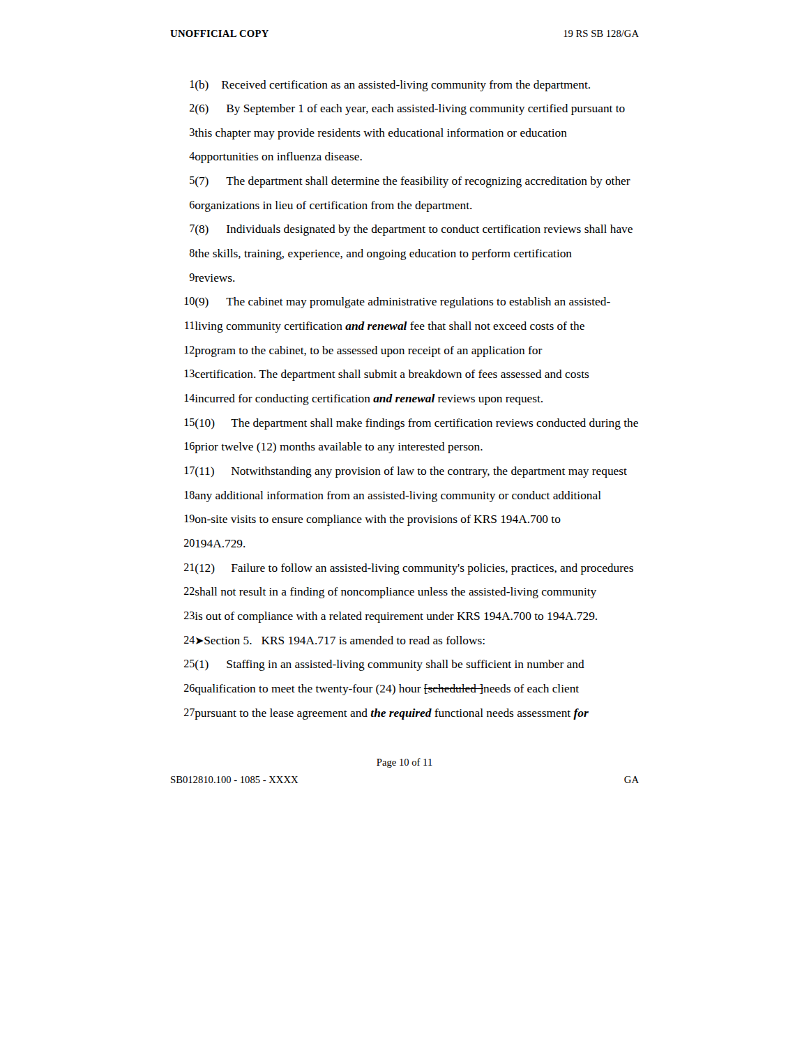UNOFFICIAL COPY
19 RS SB 128/GA
| 1 | (b) Received certification as an assisted-living community from the department. |
| 2 | (6) By September 1 of each year, each assisted-living community certified pursuant to |
| 3 | this chapter may provide residents with educational information or education |
| 4 | opportunities on influenza disease. |
| 5 | (7) The department shall determine the feasibility of recognizing accreditation by other |
| 6 | organizations in lieu of certification from the department. |
| 7 | (8) Individuals designated by the department to conduct certification reviews shall have |
| 8 | the skills, training, experience, and ongoing education to perform certification |
| 9 | reviews. |
| 10 | (9) The cabinet may promulgate administrative regulations to establish an assisted- |
| 11 | living community certification and renewal fee that shall not exceed costs of the |
| 12 | program to the cabinet, to be assessed upon receipt of an application for |
| 13 | certification. The department shall submit a breakdown of fees assessed and costs |
| 14 | incurred for conducting certification and renewal reviews upon request. |
| 15 | (10) The department shall make findings from certification reviews conducted during the |
| 16 | prior twelve (12) months available to any interested person. |
| 17 | (11) Notwithstanding any provision of law to the contrary, the department may request |
| 18 | any additional information from an assisted-living community or conduct additional |
| 19 | on-site visits to ensure compliance with the provisions of KRS 194A.700 to |
| 20 | 194A.729. |
| 21 | (12) Failure to follow an assisted-living community's policies, practices, and procedures |
| 22 | shall not result in a finding of noncompliance unless the assisted-living community |
| 23 | is out of compliance with a related requirement under KRS 194A.700 to 194A.729. |
| 24 | ➤ Section 5. KRS 194A.717 is amended to read as follows: |
| 25 | (1) Staffing in an assisted-living community shall be sufficient in number and |
| 26 | qualification to meet the twenty-four (24) hour [scheduled ] needs of each client |
| 27 | pursuant to the lease agreement and the required functional needs assessment for |
Page 10 of 11
SB012810.100 - 1085 - XXXX
GA